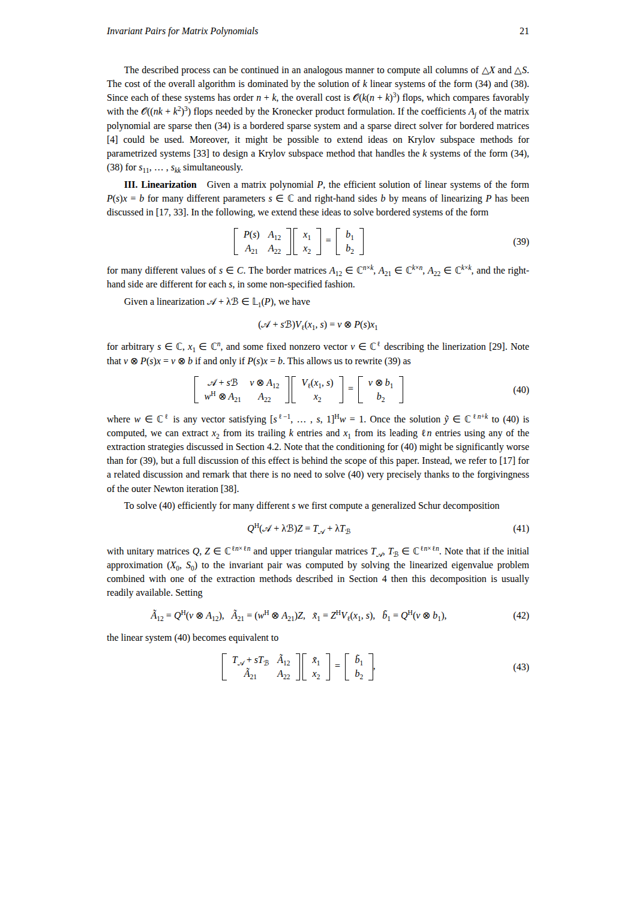Invariant Pairs for Matrix Polynomials 21
The described process can be continued in an analogous manner to compute all columns of △X and △S. The cost of the overall algorithm is dominated by the solution of k linear systems of the form (34) and (38). Since each of these systems has order n + k, the overall cost is 𝒪(k(n + k)3) flops, which compares favorably with the 𝒪((nk + k2)3) flops needed by the Kronecker product formulation. If the coefficients Aj of the matrix polynomial are sparse then (34) is a bordered sparse system and a sparse direct solver for bordered matrices [4] could be used. Moreover, it might be possible to extend ideas on Krylov subspace methods for parametrized systems [33] to design a Krylov subspace method that handles the k systems of the form (34), (38) for s11, … , skk simultaneously.
III. Linearization Given a matrix polynomial P, the efficient solution of linear systems of the form P(s)x = b for many different parameters s ∈ ℂ and right-hand sides b by means of linearizing P has been discussed in [17, 33]. In the following, we extend these ideas to solve bordered systems of the form
| P ( s ) | A 12 |
| A 21 | A 22 |
| x 1 |
| x 2 |
=
| b 1 |
| b 2 |
(39)
for many different values of s ∈ C. The border matrices A12 ∈ ℂn×k, A21 ∈ ℂk×n, A22 ∈ ℂk×k, and the right-hand side are different for each s, in some non-specified fashion.
Given a linearization 𝒜 + λℬ ∈ 𝕃1(P), we have
(𝒜 + s ℬ)Vℓ(x1, s) = v ⊗ P(s)x1
for arbitrary s ∈ ℂ, x1 ∈ ℂn, and some fixed nonzero vector v ∈ ℂℓ describing the linerization [29]. Note that v ⊗ P(s)x = v ⊗ b if and only if P(s)x = b. This allows us to rewrite (39) as
| 𝒜 + s ℬ | v ⊗ A 12 |
| w H ⊗ A 21 | A 22 |
| V ℓ ( x 1 , s ) |
| x 2 |
=
| v ⊗ b 1 |
| b 2 |
(40)
where w ∈ ℂℓ is any vector satisfying [sℓ−1, … , s, 1]Hw = 1. Once the solution ỹ ∈ ℂℓn+k to (40) is computed, we can extract x2 from its trailing k entries and x1 from its leading ℓn entries using any of the extraction strategies discussed in Section 4.2. Note that the conditioning for (40) might be significantly worse than for (39), but a full discussion of this effect is behind the scope of this paper. Instead, we refer to [17] for a related discussion and remark that there is no need to solve (40) very precisely thanks to the forgivingness of the outer Newton iteration [38].
To solve (40) efficiently for many different s we first compute a generalized Schur decomposition
QH(𝒜 + λℬ)Z = T𝒜 + λTℬ
(41)
with unitary matrices Q, Z ∈ ℂℓn×ℓn and upper triangular matrices T𝒜, Tℬ ∈ ℂℓn×ℓn. Note that if the initial approximation (X0, S0) to the invariant pair was computed by solving the linearized eigenvalue problem combined with one of the extraction methods described in Section 4 then this decomposition is usually readily available. Setting
Ã12 = QH(v ⊗ A12), Ã21 = (wH ⊗ A21)Z, x̃1 = ZHVℓ(x1, s), b̃1 = QH(v ⊗ b1),
(42)
the linear system (40) becomes equivalent to
| T 𝒜 + sT ℬ | Ã 12 |
| Ã 21 | A 22 |
| x̃ 1 |
| x 2 |
=
| b̃ 1 |
| b 2 |
,
(43)